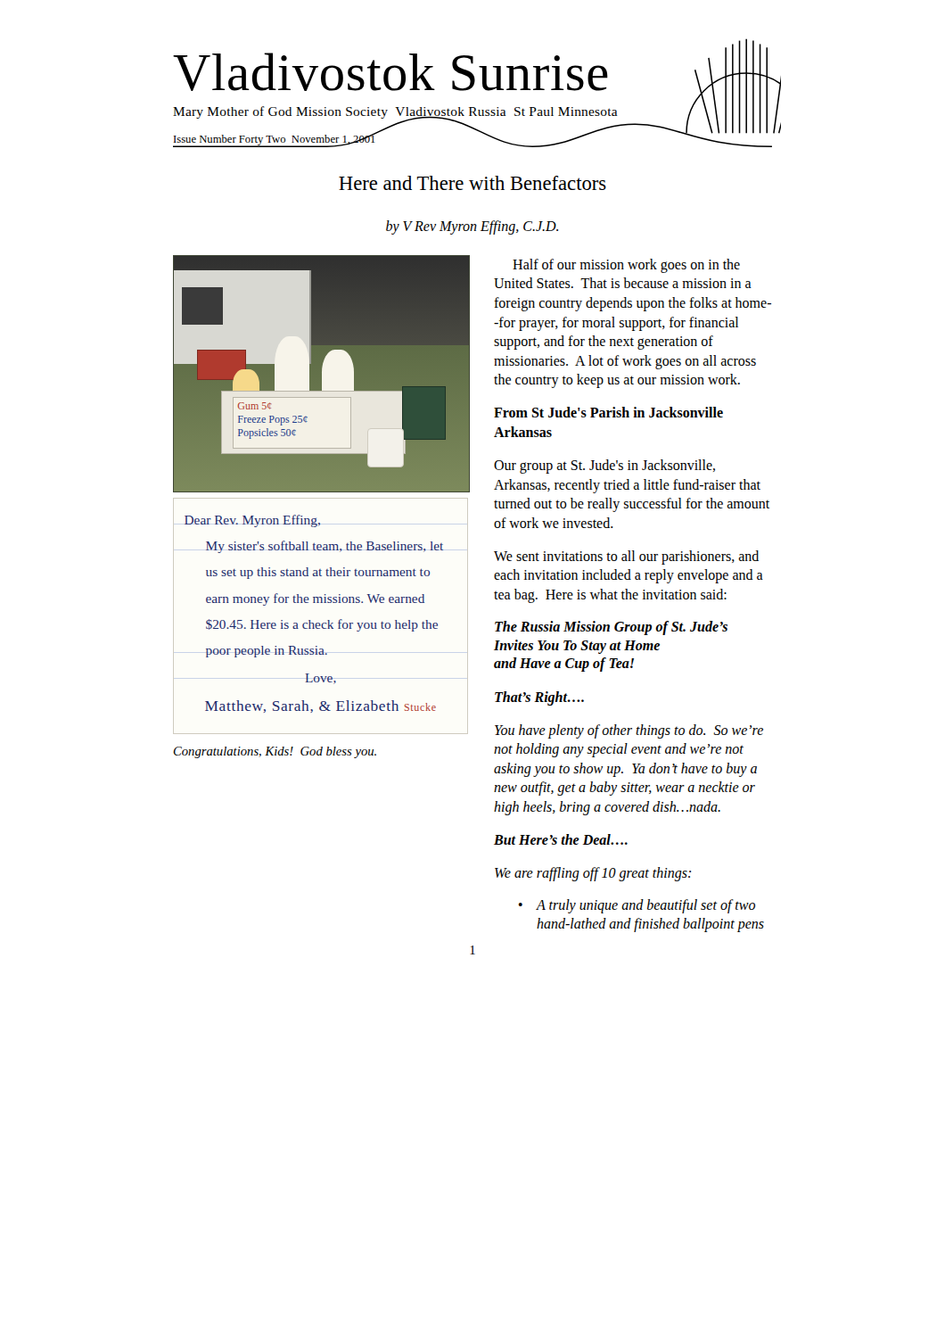Vladivostok Sunrise
Mary Mother of God Mission Society Vladivostok Russia St Paul Minnesota
Issue Number Forty Two November 1, 2001
Here and There with Benefactors
by V Rev Myron Effing, C.J.D.
Gum 5¢
Freeze Pops 25¢
Popsicles 50¢
Dear Rev. Myron Effing,
My sister's softball team, the Baseliners, let us set up this stand at their tournament to earn money for the missions. We earned $20.45. Here is a check for you to help the poor people in Russia.
Love,
Matthew, Sarah, & Elizabeth Stucke
Congratulations, Kids! God bless you.
Half of our mission work goes on in the United States. That is because a mission in a foreign country depends upon the folks at home--for prayer, for moral support, for financial support, and for the next generation of missionaries. A lot of work goes on all across the country to keep us at our mission work.
From St Jude's Parish in Jacksonville Arkansas
Our group at St. Jude's in Jacksonville, Arkansas, recently tried a little fund-raiser that turned out to be really successful for the amount of work we invested.
We sent invitations to all our parishioners, and each invitation included a reply envelope and a tea bag. Here is what the invitation said:
The Russia Mission Group of St. Jude’s
Invites You To Stay at Home
and Have a Cup of Tea!
That’s Right….
You have plenty of other things to do. So we’re not holding any special event and we’re not asking you to show up. Ya don’t have to buy a new outfit, get a baby sitter, wear a necktie or high heels, bring a covered dish…nada.
But Here’s the Deal….
We are raffling off 10 great things:
A truly unique and beautiful set of two hand-lathed and finished ballpoint pens
1